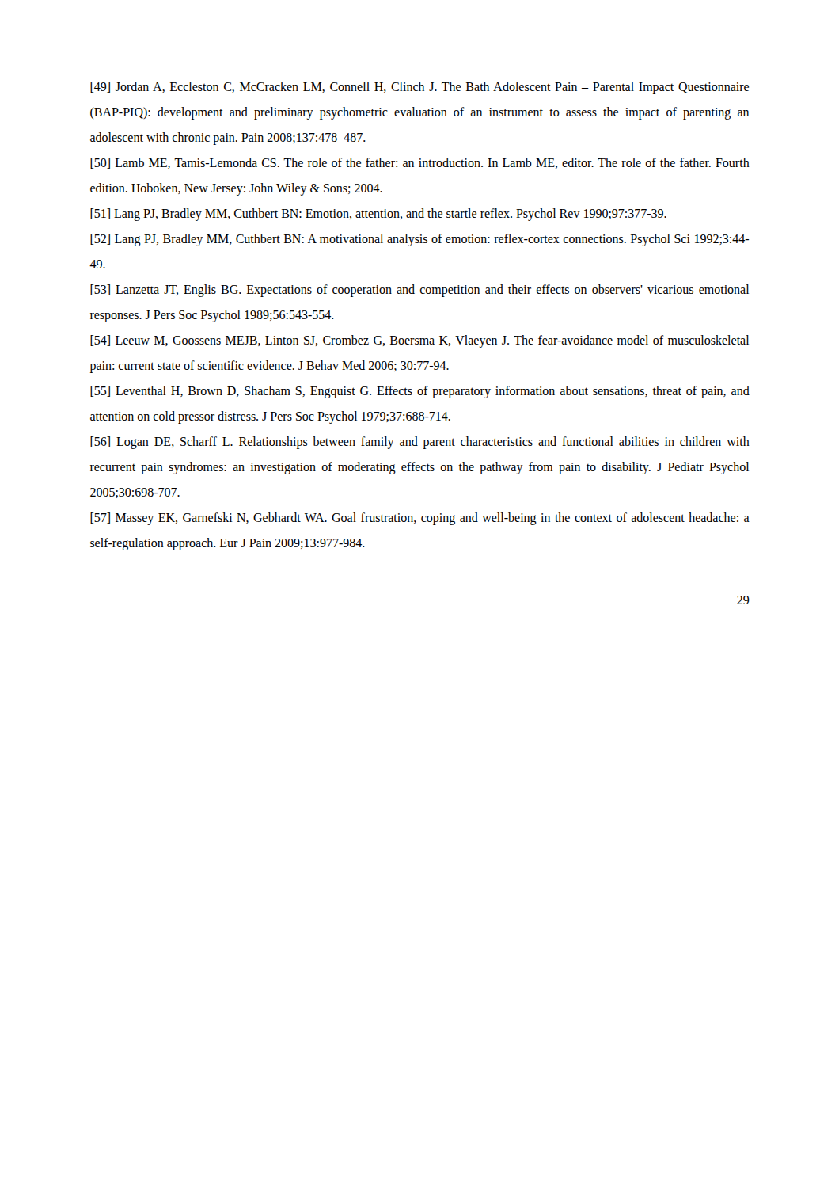Jordan A, Eccleston C, McCracken LM, Connell H, Clinch J. The Bath Adolescent Pain – Parental Impact Questionnaire (BAP-PIQ): development and preliminary psychometric evaluation of an instrument to assess the impact of parenting an adolescent with chronic pain. Pain 2008;137:478–487.
Lamb ME, Tamis-Lemonda CS. The role of the father: an introduction. In Lamb ME, editor. The role of the father. Fourth edition. Hoboken, New Jersey: John Wiley & Sons; 2004.
Lang PJ, Bradley MM, Cuthbert BN: Emotion, attention, and the startle reflex. Psychol Rev 1990;97:377-39.
Lang PJ, Bradley MM, Cuthbert BN: A motivational analysis of emotion: reflex-cortex connections. Psychol Sci 1992;3:44-49.
Lanzetta JT, Englis BG. Expectations of cooperation and competition and their effects on observers' vicarious emotional responses. J Pers Soc Psychol 1989;56:543-554.
Leeuw M, Goossens MEJB, Linton SJ, Crombez G, Boersma K, Vlaeyen J. The fear-avoidance model of musculoskeletal pain: current state of scientific evidence. J Behav Med 2006; 30:77-94.
Leventhal H, Brown D, Shacham S, Engquist G. Effects of preparatory information about sensations, threat of pain, and attention on cold pressor distress. J Pers Soc Psychol 1979;37:688-714.
Logan DE, Scharff L. Relationships between family and parent characteristics and functional abilities in children with recurrent pain syndromes: an investigation of moderating effects on the pathway from pain to disability. J Pediatr Psychol 2005;30:698-707.
Massey EK, Garnefski N, Gebhardt WA. Goal frustration, coping and well-being in the context of adolescent headache: a self-regulation approach. Eur J Pain 2009;13:977-984.
29